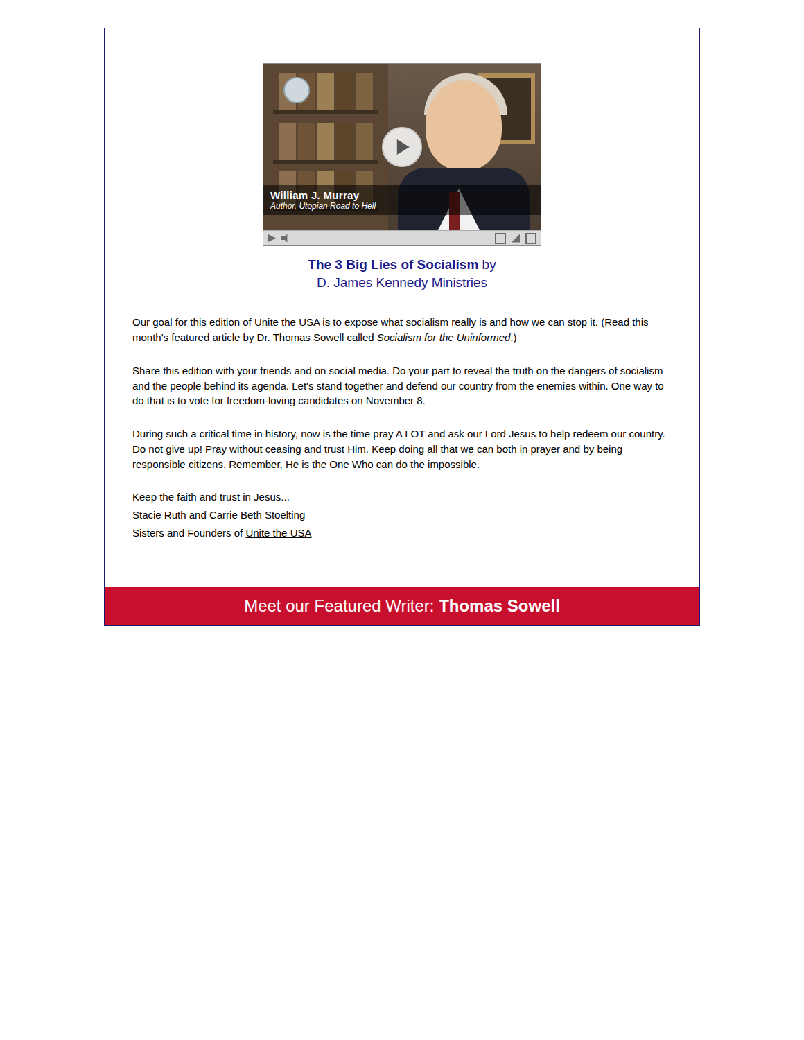William J. Murray
Author, Utopian Road to Hell
The 3 Big Lies of Socialism by
D. James Kennedy Ministries
Our goal for this edition of Unite the USA is to expose what socialism really is and how we can stop it. (Read this month's featured article by Dr. Thomas Sowell called Socialism for the Uninformed.)
Share this edition with your friends and on social media. Do your part to reveal the truth on the dangers of socialism and the people behind its agenda. Let's stand together and defend our country from the enemies within. One way to do that is to vote for freedom-loving candidates on November 8.
During such a critical time in history, now is the time pray A LOT and ask our Lord Jesus to help redeem our country. Do not give up! Pray without ceasing and trust Him. Keep doing all that we can both in prayer and by being responsible citizens. Remember, He is the One Who can do the impossible.
Keep the faith and trust in Jesus...
Stacie Ruth and Carrie Beth Stoelting
Sisters and Founders of Unite the USA
Meet our Featured Writer: Thomas Sowell